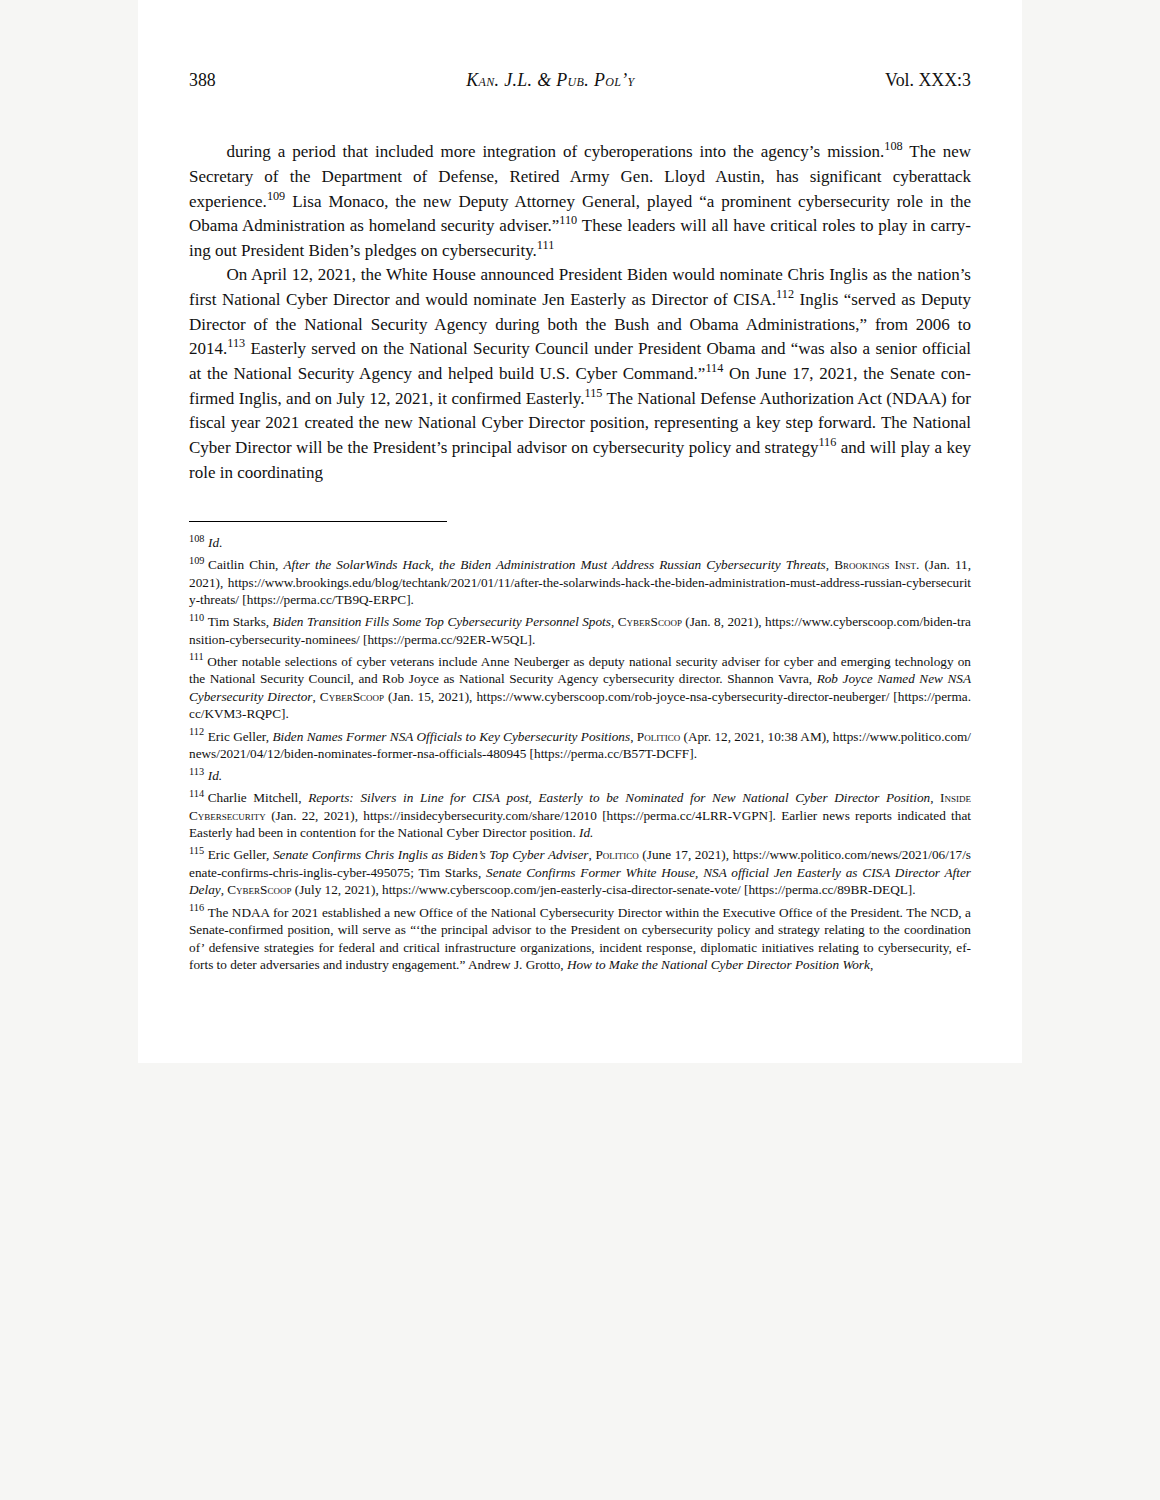388 Kan. J.L. & Pub. Pol’y Vol. XXX:3
during a period that included more integration of cyberoperations into the agency’s mission.108 The new Secretary of the Department of Defense, Retired Army Gen. Lloyd Austin, has significant cyberattack experience.109 Lisa Monaco, the new Deputy Attorney General, played “a prominent cybersecurity role in the Obama Administration as homeland security adviser.”110 These leaders will all have critical roles to play in carrying out President Biden’s pledges on cybersecurity.111
On April 12, 2021, the White House announced President Biden would nominate Chris Inglis as the nation’s first National Cyber Director and would nominate Jen Easterly as Director of CISA.112 Inglis “served as Deputy Director of the National Security Agency during both the Bush and Obama Administrations,” from 2006 to 2014.113 Easterly served on the National Security Council under President Obama and “was also a senior official at the National Security Agency and helped build U.S. Cyber Command.”114 On June 17, 2021, the Senate confirmed Inglis, and on July 12, 2021, it confirmed Easterly.115 The National Defense Authorization Act (NDAA) for fiscal year 2021 created the new National Cyber Director position, representing a key step forward. The National Cyber Director will be the President’s principal advisor on cybersecurity policy and strategy116 and will play a key role in coordinating
Id.
Caitlin Chin, After the SolarWinds Hack, the Biden Administration Must Address Russian Cybersecurity Threats, Brookings Inst. (Jan. 11, 2021), https://www.brookings.edu/blog/techtank/2021/01/11/after-the-solarwinds-hack-the-biden-administration-must-address-russian-cybersecurity-threats/ [https://perma.cc/TB9Q-ERPC].
Tim Starks, Biden Transition Fills Some Top Cybersecurity Personnel Spots, CyberScoop (Jan. 8, 2021), https://www.cyberscoop.com/biden-transition-cybersecurity-nominees/ [https://perma.cc/92ER-W5QL].
Other notable selections of cyber veterans include Anne Neuberger as deputy national security adviser for cyber and emerging technology on the National Security Council, and Rob Joyce as National Security Agency cybersecurity director. Shannon Vavra, Rob Joyce Named New NSA Cybersecurity Director, CyberScoop (Jan. 15, 2021), https://www.cyberscoop.com/rob-joyce-nsa-cybersecurity-director-neuberger/ [https://perma.cc/KVM3-RQPC].
Eric Geller, Biden Names Former NSA Officials to Key Cybersecurity Positions, Politico (Apr. 12, 2021, 10:38 AM), https://www.politico.com/news/2021/04/12/biden-nominates-former-nsa-officials-480945 [https://perma.cc/B57T-DCFF].
Id.
Charlie Mitchell, Reports: Silvers in Line for CISA post, Easterly to be Nominated for New National Cyber Director Position, Inside Cybersecurity (Jan. 22, 2021), https://insidecybersecurity.com/share/12010 [https://perma.cc/4LRR-VGPN]. Earlier news reports indicated that Easterly had been in contention for the National Cyber Director position. Id.
Eric Geller, Senate Confirms Chris Inglis as Biden’s Top Cyber Adviser, Politico (June 17, 2021), https://www.politico.com/news/2021/06/17/senate-confirms-chris-inglis-cyber-495075; Tim Starks, Senate Confirms Former White House, NSA official Jen Easterly as CISA Director After Delay, CyberScoop (July 12, 2021), https://www.cyberscoop.com/jen-easterly-cisa-director-senate-vote/ [https://perma.cc/89BR-DEQL].
The NDAA for 2021 established a new Office of the National Cybersecurity Director within the Executive Office of the President. The NCD, a Senate-confirmed position, will serve as “‘the principal advisor to the President on cybersecurity policy and strategy relating to the coordination of’ defensive strategies for federal and critical infrastructure organizations, incident response, diplomatic initiatives relating to cybersecurity, efforts to deter adversaries and industry engagement.” Andrew J. Grotto, How to Make the National Cyber Director Position Work,